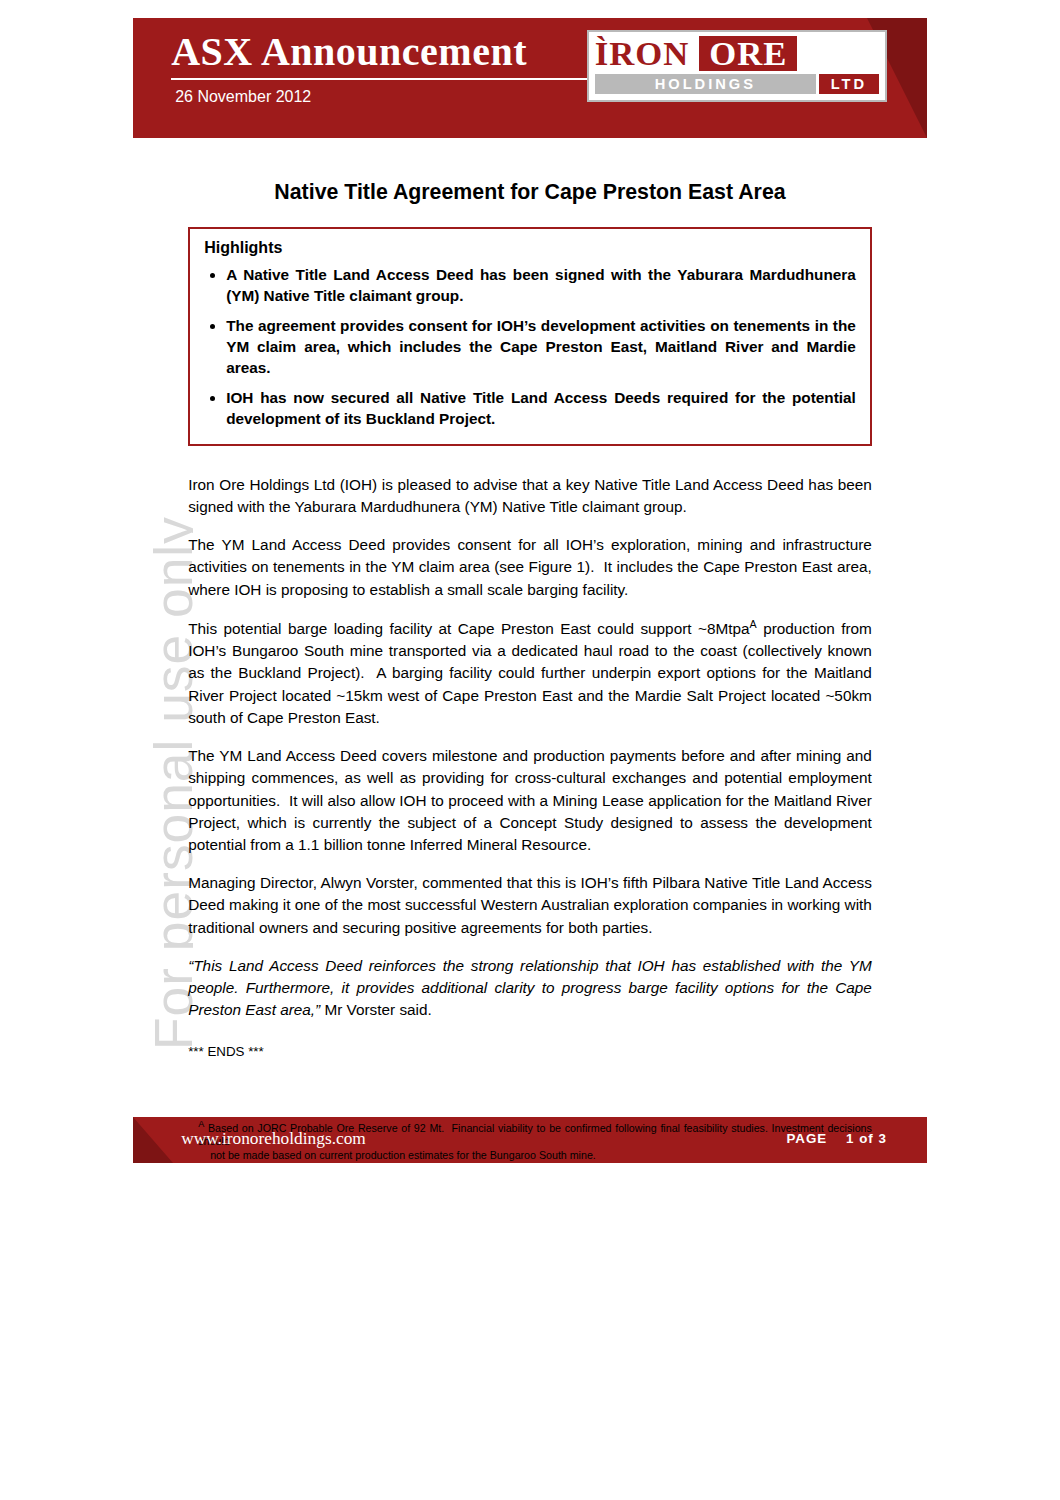ASX Announcement
26 November 2012
ÌRON ORE
HOLDINGS LTD
For personal use only
Native Title Agreement for Cape Preston East Area
Highlights
A Native Title Land Access Deed has been signed with the Yaburara Mardudhunera (YM) Native Title claimant group.
The agreement provides consent for IOH’s development activities on tenements in the YM claim area, which includes the Cape Preston East, Maitland River and Mardie areas.
IOH has now secured all Native Title Land Access Deeds required for the potential development of its Buckland Project.
Iron Ore Holdings Ltd (IOH) is pleased to advise that a key Native Title Land Access Deed has been signed with the Yaburara Mardudhunera (YM) Native Title claimant group.
The YM Land Access Deed provides consent for all IOH’s exploration, mining and infrastructure activities on tenements in the YM claim area (see Figure 1). It includes the Cape Preston East area, where IOH is proposing to establish a small scale barging facility.
This potential barge loading facility at Cape Preston East could support ~8MtpaA production from IOH’s Bungaroo South mine transported via a dedicated haul road to the coast (collectively known as the Buckland Project). A barging facility could further underpin export options for the Maitland River Project located ~15km west of Cape Preston East and the Mardie Salt Project located ~50km south of Cape Preston East.
The YM Land Access Deed covers milestone and production payments before and after mining and shipping commences, as well as providing for cross-cultural exchanges and potential employment opportunities. It will also allow IOH to proceed with a Mining Lease application for the Maitland River Project, which is currently the subject of a Concept Study designed to assess the development potential from a 1.1 billion tonne Inferred Mineral Resource.
Managing Director, Alwyn Vorster, commented that this is IOH’s fifth Pilbara Native Title Land Access Deed making it one of the most successful Western Australian exploration companies in working with traditional owners and securing positive agreements for both parties.
“This Land Access Deed reinforces the strong relationship that IOH has established with the YM people. Furthermore, it provides additional clarity to progress barge facility options for the Cape Preston East area,” Mr Vorster said.
*** ENDS ***
A Based on JORC Probable Ore Reserve of 92 Mt. Financial viability to be confirmed following final feasibility studies. Investment decisions should not be made based on current production estimates for the Bungaroo South mine.
www.ironoreholdings.com
PAGE 1 of 3